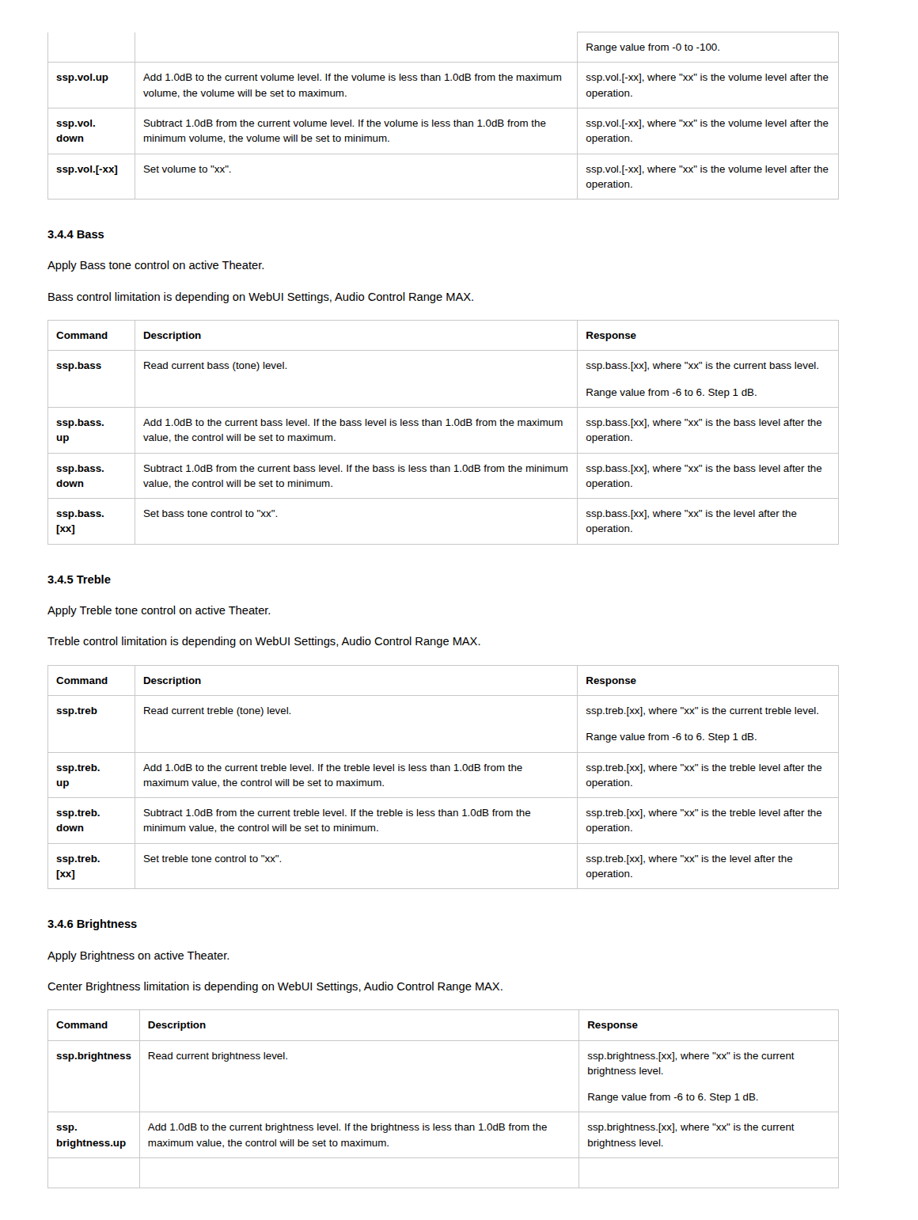| | | Range value from -0 to -100. |
| ssp.vol.up | Add 1.0dB to the current volume level. If the volume is less than 1.0dB from the maximum volume, the volume will be set to maximum. | ssp.vol.[-xx], where "xx" is the volume level after the operation. |
| ssp.vol. down | Subtract 1.0dB from the current volume level. If the volume is less than 1.0dB from the minimum volume, the volume will be set to minimum. | ssp.vol.[-xx], where "xx" is the volume level after the operation. |
| ssp.vol.[-xx] | Set volume to "xx". | ssp.vol.[-xx], where "xx" is the volume level after the operation. |
3.4.4 Bass
Apply Bass tone control on active Theater.
Bass control limitation is depending on WebUI Settings, Audio Control Range MAX.
| Command | Description | Response |
| --- | --- | --- |
| ssp.bass | Read current bass (tone) level. | ssp.bass.[xx], where "xx" is the current bass level. Range value from -6 to 6. Step 1 dB. |
| ssp.bass. up | Add 1.0dB to the current bass level. If the bass level is less than 1.0dB from the maximum value, the control will be set to maximum. | ssp.bass.[xx], where "xx" is the bass level after the operation. |
| ssp.bass. down | Subtract 1.0dB from the current bass level. If the bass is less than 1.0dB from the minimum value, the control will be set to minimum. | ssp.bass.[xx], where "xx" is the bass level after the operation. |
| ssp.bass. [xx] | Set bass tone control to "xx". | ssp.bass.[xx], where "xx" is the level after the operation. |
3.4.5 Treble
Apply Treble tone control on active Theater.
Treble control limitation is depending on WebUI Settings, Audio Control Range MAX.
| Command | Description | Response |
| --- | --- | --- |
| ssp.treb | Read current treble (tone) level. | ssp.treb.[xx], where "xx" is the current treble level. Range value from -6 to 6. Step 1 dB. |
| ssp.treb. up | Add 1.0dB to the current treble level. If the treble level is less than 1.0dB from the maximum value, the control will be set to maximum. | ssp.treb.[xx], where "xx" is the treble level after the operation. |
| ssp.treb. down | Subtract 1.0dB from the current treble level. If the treble is less than 1.0dB from the minimum value, the control will be set to minimum. | ssp.treb.[xx], where "xx" is the treble level after the operation. |
| ssp.treb. [xx] | Set treble tone control to "xx". | ssp.treb.[xx], where "xx" is the level after the operation. |
3.4.6 Brightness
Apply Brightness on active Theater.
Center Brightness limitation is depending on WebUI Settings, Audio Control Range MAX.
| Command | Description | Response |
| --- | --- | --- |
| ssp.brightness | Read current brightness level. | ssp.brightness.[xx], where "xx" is the current brightness level. Range value from -6 to 6. Step 1 dB. |
| ssp. brightness.up | Add 1.0dB to the current brightness level. If the brightness is less than 1.0dB from the maximum value, the control will be set to maximum. | ssp.brightness.[xx], where "xx" is the current brightness level. |